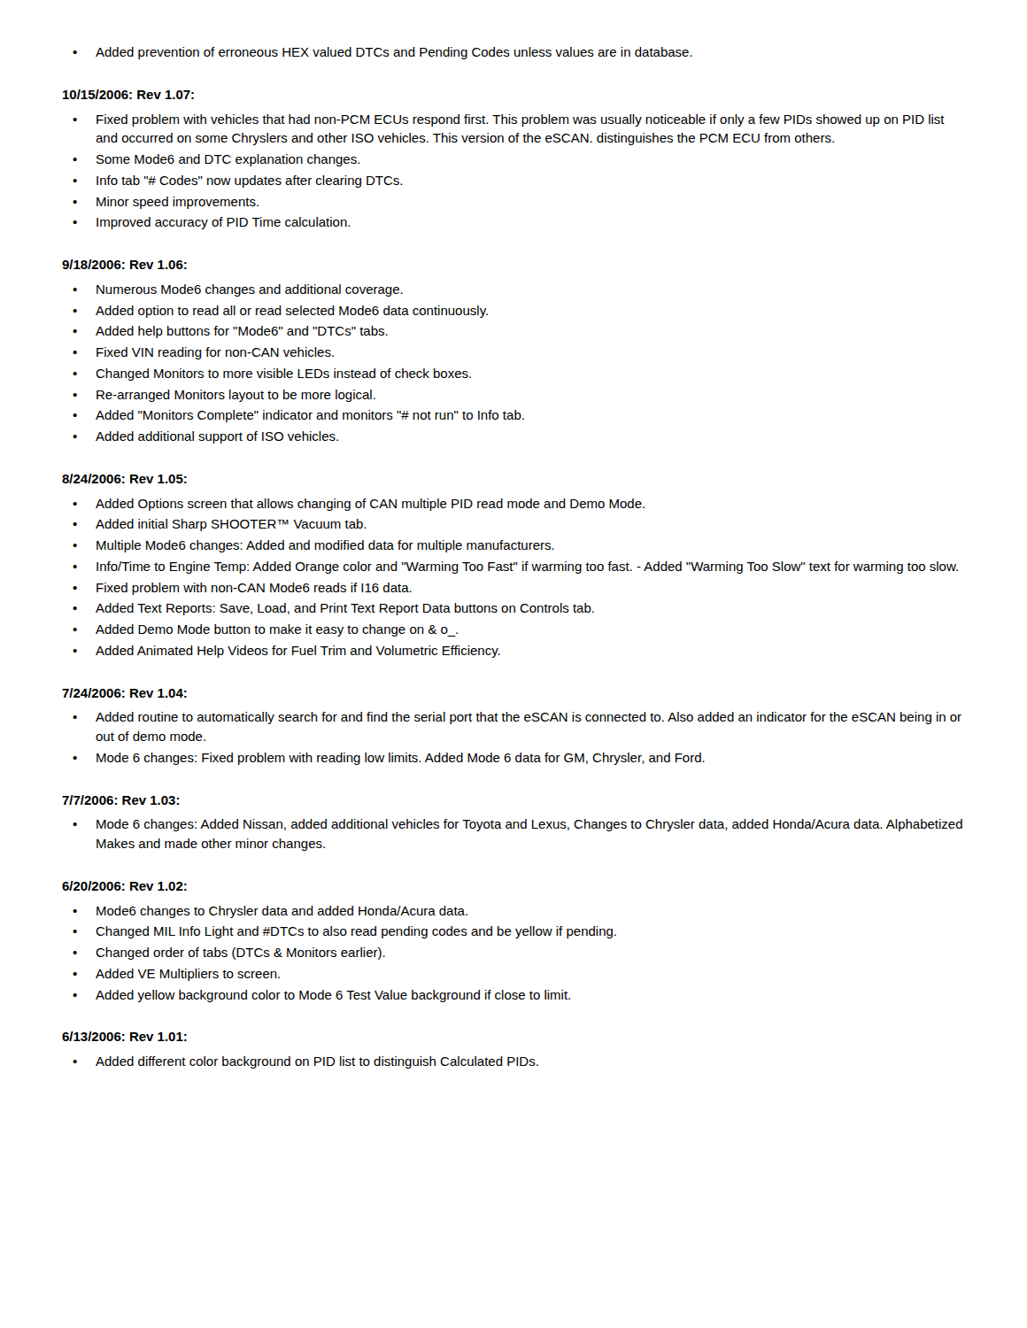Added prevention of erroneous HEX valued DTCs and Pending Codes unless values are in database.
10/15/2006: Rev 1.07:
Fixed problem with vehicles that had non-PCM ECUs respond first. This problem was usually noticeable if only a few PIDs showed up on PID list and occurred on some Chryslers and other ISO vehicles. This version of the eSCAN. distinguishes the PCM ECU from others.
Some Mode6 and DTC explanation changes.
Info tab "# Codes" now updates after clearing DTCs.
Minor speed improvements.
Improved accuracy of PID Time calculation.
9/18/2006: Rev 1.06:
Numerous Mode6 changes and additional coverage.
Added option to read all or read selected Mode6 data continuously.
Added help buttons for "Mode6" and "DTCs" tabs.
Fixed VIN reading for non-CAN vehicles.
Changed Monitors to more visible LEDs instead of check boxes.
Re-arranged Monitors layout to be more logical.
Added "Monitors Complete" indicator and monitors "# not run" to Info tab.
Added additional support of ISO vehicles.
8/24/2006: Rev 1.05:
Added Options screen that allows changing of CAN multiple PID read mode and Demo Mode.
Added initial Sharp SHOOTER™ Vacuum tab.
Multiple Mode6 changes: Added and modified data for multiple manufacturers.
Info/Time to Engine Temp: Added Orange color and "Warming Too Fast" if warming too fast. - Added "Warming Too Slow" text for warming too slow.
Fixed problem with non-CAN Mode6 reads if I16 data.
Added Text Reports: Save, Load, and Print Text Report Data buttons on Controls tab.
Added Demo Mode button to make it easy to change on & o_.
Added Animated Help Videos for Fuel Trim and Volumetric Efficiency.
7/24/2006: Rev 1.04:
Added routine to automatically search for and find the serial port that the eSCAN is connected to. Also added an indicator for the eSCAN being in or out of demo mode.
Mode 6 changes: Fixed problem with reading low limits. Added Mode 6 data for GM, Chrysler, and Ford.
7/7/2006: Rev 1.03:
Mode 6 changes: Added Nissan, added additional vehicles for Toyota and Lexus, Changes to Chrysler data, added Honda/Acura data. Alphabetized Makes and made other minor changes.
6/20/2006: Rev 1.02:
Mode6 changes to Chrysler data and added Honda/Acura data.
Changed MIL Info Light and #DTCs to also read pending codes and be yellow if pending.
Changed order of tabs (DTCs & Monitors earlier).
Added VE Multipliers to screen.
Added yellow background color to Mode 6 Test Value background if close to limit.
6/13/2006: Rev 1.01:
Added different color background on PID list to distinguish Calculated PIDs.